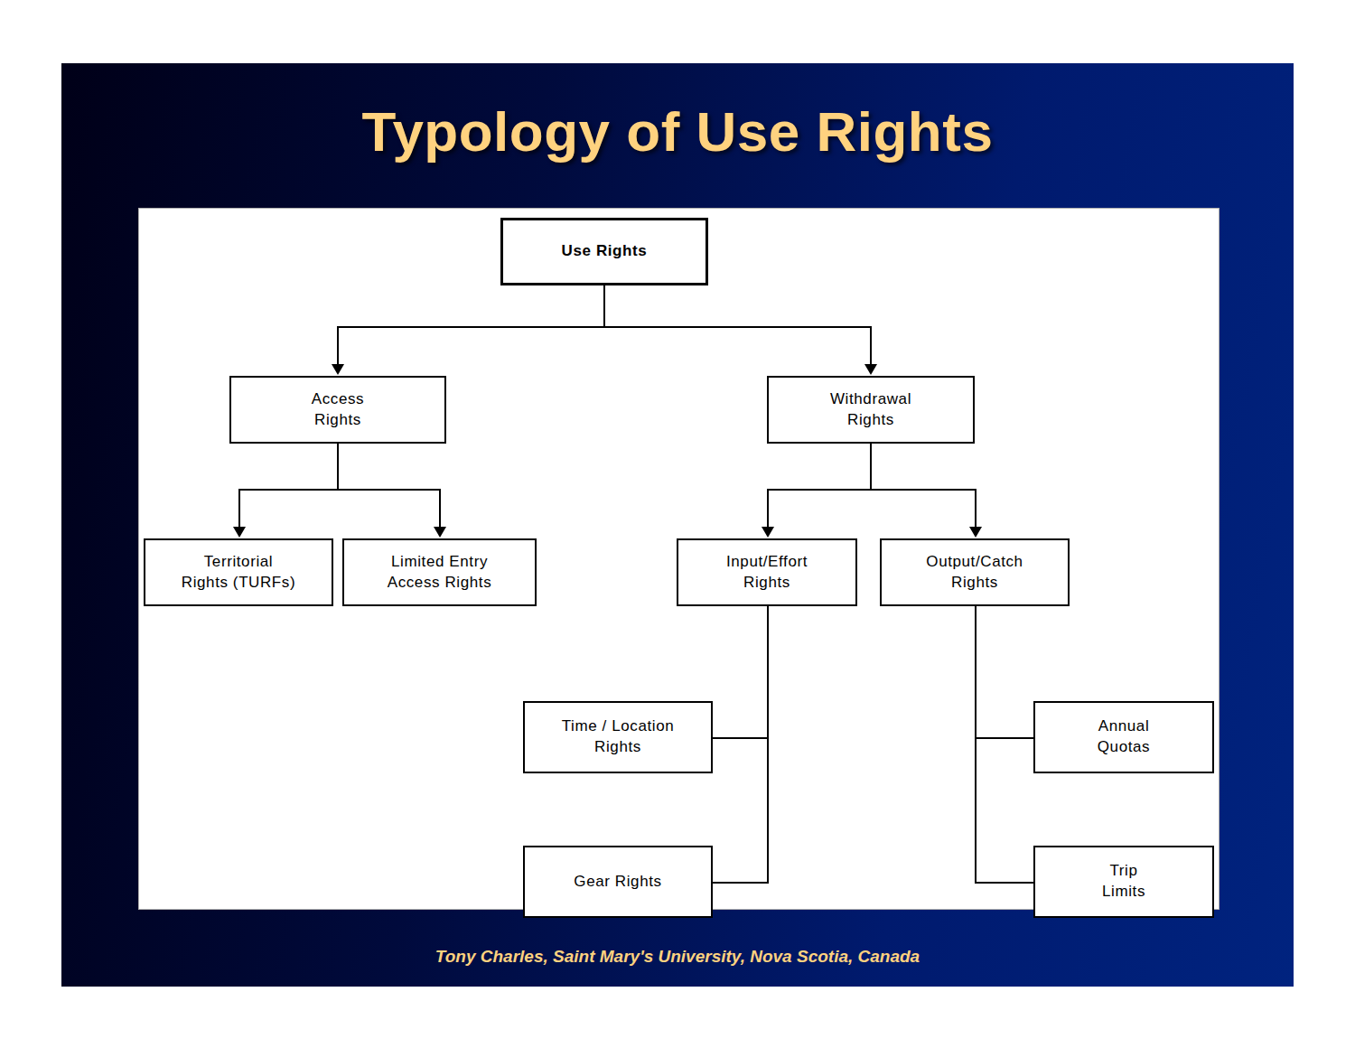Typology of Use Rights
Use Rights
Access
Rights
Withdrawal
Rights
Territorial
Rights (TURFs)
Limited Entry
Access Rights
Input/Effort
Rights
Output/Catch
Rights
Time / Location
Rights
Gear Rights
Annual
Quotas
Trip
Limits
Tony Charles, Saint Mary's University, Nova Scotia, Canada